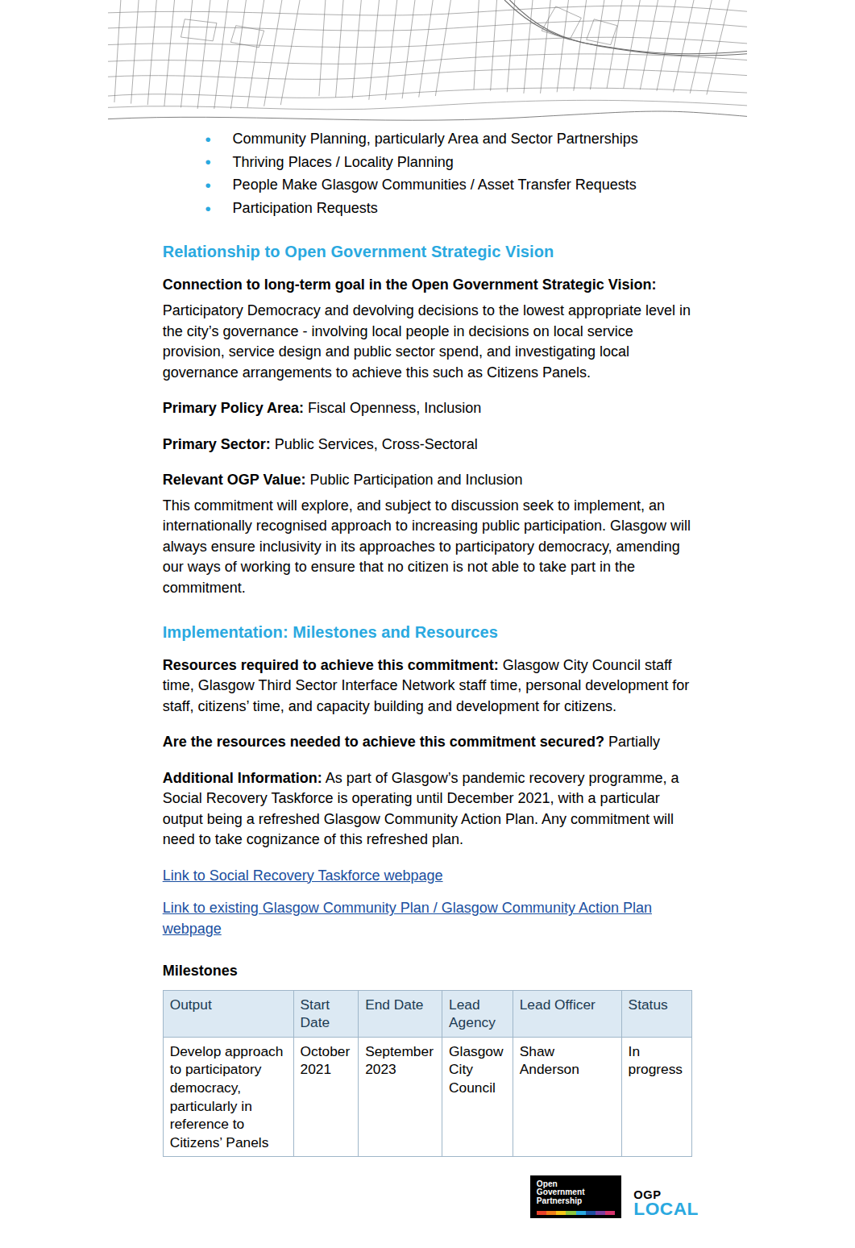Community Planning, particularly Area and Sector Partnerships
Thriving Places / Locality Planning
People Make Glasgow Communities / Asset Transfer Requests
Participation Requests
Relationship to Open Government Strategic Vision
Connection to long-term goal in the Open Government Strategic Vision:
Participatory Democracy and devolving decisions to the lowest appropriate level in the city’s governance - involving local people in decisions on local service provision, service design and public sector spend, and investigating local governance arrangements to achieve this such as Citizens Panels.
Primary Policy Area: Fiscal Openness, Inclusion
Primary Sector: Public Services, Cross-Sectoral
Relevant OGP Value: Public Participation and Inclusion
This commitment will explore, and subject to discussion seek to implement, an internationally recognised approach to increasing public participation. Glasgow will always ensure inclusivity in its approaches to participatory democracy, amending our ways of working to ensure that no citizen is not able to take part in the commitment.
Implementation: Milestones and Resources
Resources required to achieve this commitment: Glasgow City Council staff time, Glasgow Third Sector Interface Network staff time, personal development for staff, citizens’ time, and capacity building and development for citizens.
Are the resources needed to achieve this commitment secured? Partially
Additional Information: As part of Glasgow’s pandemic recovery programme, a Social Recovery Taskforce is operating until December 2021, with a particular output being a refreshed Glasgow Community Action Plan. Any commitment will need to take cognizance of this refreshed plan.
Link to Social Recovery Taskforce webpage
Link to existing Glasgow Community Plan / Glasgow Community Action Plan webpage
Milestones
| Output | Start Date | End Date | Lead Agency | Lead Officer | Status |
| --- | --- | --- | --- | --- | --- |
| Develop approach to participatory democracy, particularly in reference to Citizens’ Panels | October 2021 | September 2023 | Glasgow City Council | Shaw Anderson | In progress |
Open
Government
Partnership
OGP
LOCAL